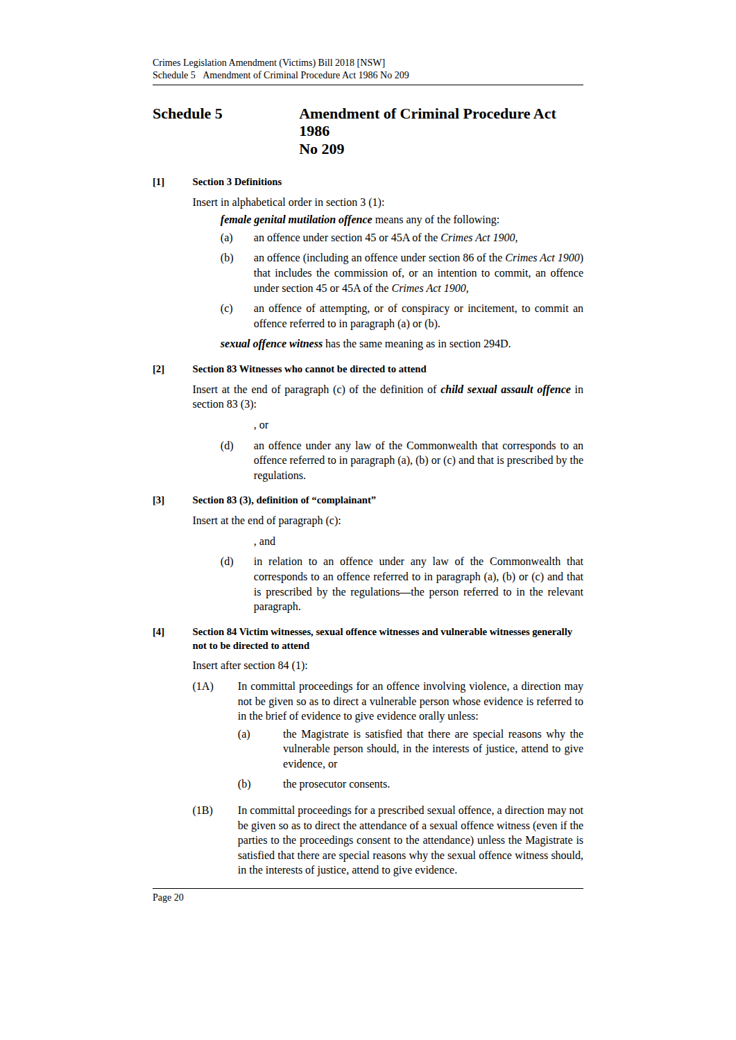Crimes Legislation Amendment (Victims) Bill 2018 [NSW] Schedule 5 Amendment of Criminal Procedure Act 1986 No 209
Schedule 5 Amendment of Criminal Procedure Act 1986
No 209
[1] Section 3 Definitions
Insert in alphabetical order in section 3 (1):
female genital mutilation offence means any of the following:
(a) an offence under section 45 or 45A of the Crimes Act 1900,
(b) an offence (including an offence under section 86 of the Crimes Act 1900) that includes the commission of, or an intention to commit, an offence under section 45 or 45A of the Crimes Act 1900,
(c) an offence of attempting, or of conspiracy or incitement, to commit an offence referred to in paragraph (a) or (b).
sexual offence witness has the same meaning as in section 294D.
[2] Section 83 Witnesses who cannot be directed to attend
Insert at the end of paragraph (c) of the definition of child sexual assault offence in section 83 (3):
, or
(d) an offence under any law of the Commonwealth that corresponds to an offence referred to in paragraph (a), (b) or (c) and that is prescribed by the regulations.
[3] Section 83 (3), definition of “complainant”
Insert at the end of paragraph (c):
, and
(d) in relation to an offence under any law of the Commonwealth that corresponds to an offence referred to in paragraph (a), (b) or (c) and that is prescribed by the regulations—the person referred to in the relevant paragraph.
[4] Section 84 Victim witnesses, sexual offence witnesses and vulnerable witnesses generally not to be directed to attend
Insert after section 84 (1):
(1A)
In committal proceedings for an offence involving violence, a direction may not be given so as to direct a vulnerable person whose evidence is referred to in the brief of evidence to give evidence orally unless:
(a) the Magistrate is satisfied that there are special reasons why the vulnerable person should, in the interests of justice, attend to give evidence, or
(b) the prosecutor consents.
(1B)
In committal proceedings for a prescribed sexual offence, a direction may not be given so as to direct the attendance of a sexual offence witness (even if the parties to the proceedings consent to the attendance) unless the Magistrate is satisfied that there are special reasons why the sexual offence witness should, in the interests of justice, attend to give evidence.
Page 20